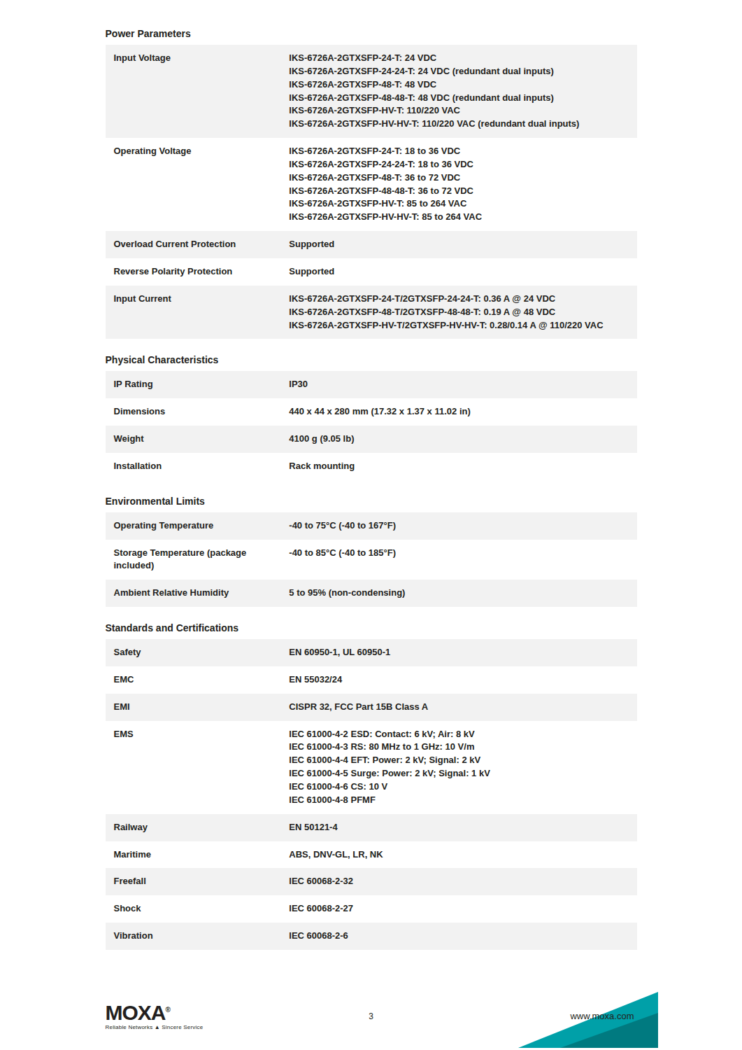Power Parameters
| Input Voltage | IKS-6726A-2GTXSFP-24-T: 24 VDC IKS-6726A-2GTXSFP-24-24-T: 24 VDC (redundant dual inputs) IKS-6726A-2GTXSFP-48-T: 48 VDC IKS-6726A-2GTXSFP-48-48-T: 48 VDC (redundant dual inputs) IKS-6726A-2GTXSFP-HV-T: 110/220 VAC IKS-6726A-2GTXSFP-HV-HV-T: 110/220 VAC (redundant dual inputs) |
| Operating Voltage | IKS-6726A-2GTXSFP-24-T: 18 to 36 VDC IKS-6726A-2GTXSFP-24-24-T: 18 to 36 VDC IKS-6726A-2GTXSFP-48-T: 36 to 72 VDC IKS-6726A-2GTXSFP-48-48-T: 36 to 72 VDC IKS-6726A-2GTXSFP-HV-T: 85 to 264 VAC IKS-6726A-2GTXSFP-HV-HV-T: 85 to 264 VAC |
| Overload Current Protection | Supported |
| Reverse Polarity Protection | Supported |
| Input Current | IKS-6726A-2GTXSFP-24-T/2GTXSFP-24-24-T: 0.36 A @ 24 VDC IKS-6726A-2GTXSFP-48-T/2GTXSFP-48-48-T: 0.19 A @ 48 VDC IKS-6726A-2GTXSFP-HV-T/2GTXSFP-HV-HV-T: 0.28/0.14 A @ 110/220 VAC |
Physical Characteristics
| IP Rating | IP30 |
| Dimensions | 440 x 44 x 280 mm (17.32 x 1.37 x 11.02 in) |
| Weight | 4100 g (9.05 lb) |
| Installation | Rack mounting |
Environmental Limits
| Operating Temperature | -40 to 75°C (-40 to 167°F) |
| Storage Temperature (package included) | -40 to 85°C (-40 to 185°F) |
| Ambient Relative Humidity | 5 to 95% (non-condensing) |
Standards and Certifications
| Safety | EN 60950-1, UL 60950-1 |
| EMC | EN 55032/24 |
| EMI | CISPR 32, FCC Part 15B Class A |
| EMS | IEC 61000-4-2 ESD: Contact: 6 kV; Air: 8 kV IEC 61000-4-3 RS: 80 MHz to 1 GHz: 10 V/m IEC 61000-4-4 EFT: Power: 2 kV; Signal: 2 kV IEC 61000-4-5 Surge: Power: 2 kV; Signal: 1 kV IEC 61000-4-6 CS: 10 V IEC 61000-4-8 PFMF |
| Railway | EN 50121-4 |
| Maritime | ABS, DNV-GL, LR, NK |
| Freefall | IEC 60068-2-32 |
| Shock | IEC 60068-2-27 |
| Vibration | IEC 60068-2-6 |
MOXA® Reliable Networks ▲ Sincere Service
3
www.moxa.com